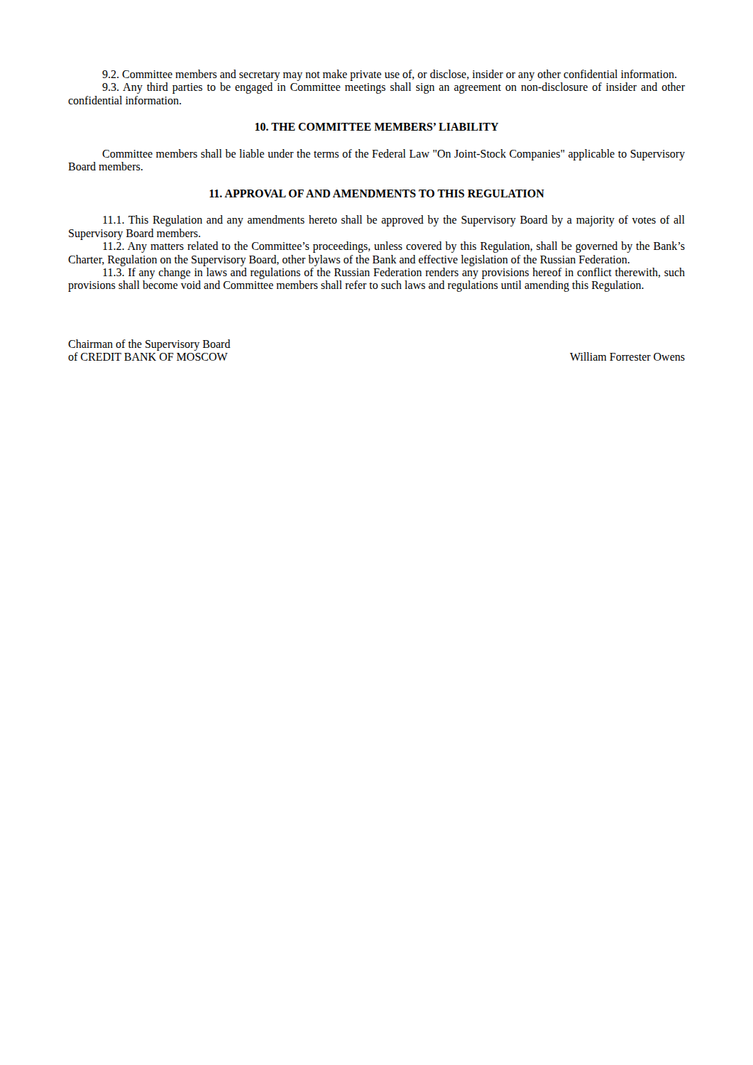9.2. Committee members and secretary may not make private use of, or disclose, insider or any other confidential information.
9.3. Any third parties to be engaged in Committee meetings shall sign an agreement on non-disclosure of insider and other confidential information.
10. THE COMMITTEE MEMBERS’ LIABILITY
Committee members shall be liable under the terms of the Federal Law "On Joint-Stock Companies" applicable to Supervisory Board members.
11. APPROVAL OF AND AMENDMENTS TO THIS REGULATION
11.1. This Regulation and any amendments hereto shall be approved by the Supervisory Board by a majority of votes of all Supervisory Board members.
11.2. Any matters related to the Committee’s proceedings, unless covered by this Regulation, shall be governed by the Bank’s Charter, Regulation on the Supervisory Board, other bylaws of the Bank and effective legislation of the Russian Federation.
11.3. If any change in laws and regulations of the Russian Federation renders any provisions hereof in conflict therewith, such provisions shall become void and Committee members shall refer to such laws and regulations until amending this Regulation.
Chairman of the Supervisory Board
of CREDIT BANK OF MOSCOW
William Forrester Owens